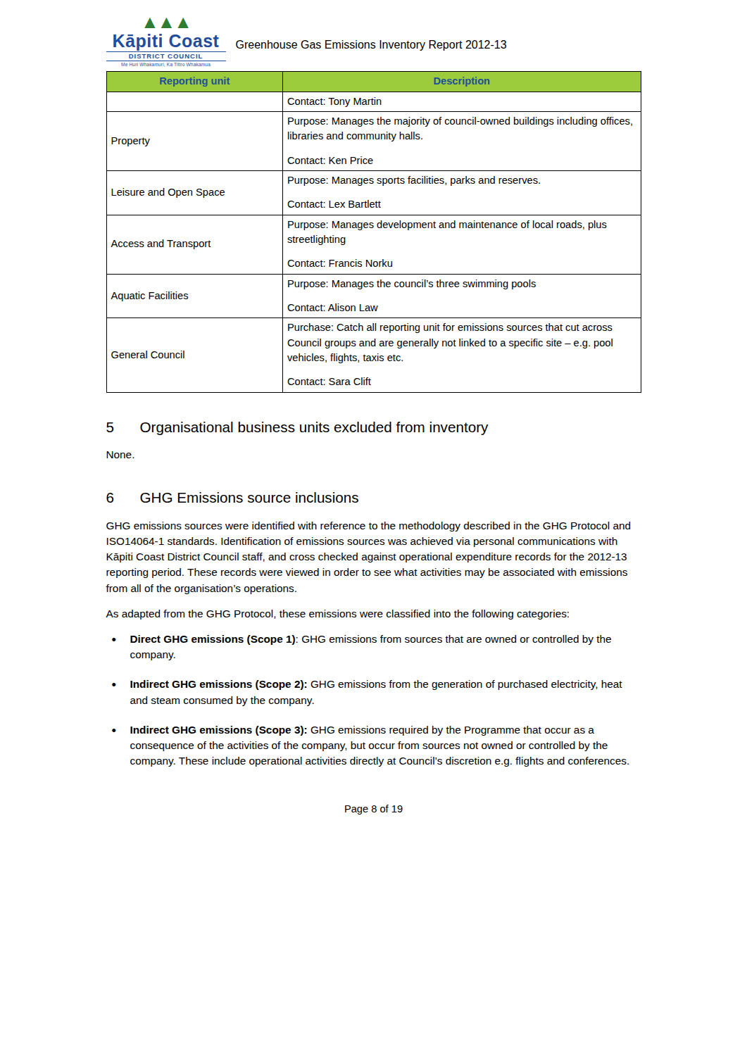▲▲▲
Kāpiti Coast
DISTRICT COUNCIL
Me Huri Whakamuri, Ka Titiro Whakamua
Greenhouse Gas Emissions Inventory Report 2012-13
| Reporting unit | Description |
| --- | --- |
| | Contact: Tony Martin |
| Property | Purpose: Manages the majority of council-owned buildings including offices, libraries and community halls. Contact: Ken Price |
| Leisure and Open Space | Purpose: Manages sports facilities, parks and reserves. Contact: Lex Bartlett |
| Access and Transport | Purpose: Manages development and maintenance of local roads, plus streetlighting Contact: Francis Norku |
| Aquatic Facilities | Purpose: Manages the council’s three swimming pools Contact: Alison Law |
| General Council | Purchase: Catch all reporting unit for emissions sources that cut across Council groups and are generally not linked to a specific site – e.g. pool vehicles, flights, taxis etc. Contact: Sara Clift |
5 Organisational business units excluded from inventory
None.
6 GHG Emissions source inclusions
GHG emissions sources were identified with reference to the methodology described in the GHG Protocol and ISO14064-1 standards. Identification of emissions sources was achieved via personal communications with Kāpiti Coast District Council staff, and cross checked against operational expenditure records for the 2012-13 reporting period. These records were viewed in order to see what activities may be associated with emissions from all of the organisation’s operations.
As adapted from the GHG Protocol, these emissions were classified into the following categories:
Direct GHG emissions (Scope 1): GHG emissions from sources that are owned or controlled by the company.
Indirect GHG emissions (Scope 2): GHG emissions from the generation of purchased electricity, heat and steam consumed by the company.
Indirect GHG emissions (Scope 3): GHG emissions required by the Programme that occur as a consequence of the activities of the company, but occur from sources not owned or controlled by the company. These include operational activities directly at Council’s discretion e.g. flights and conferences.
Page 8 of 19